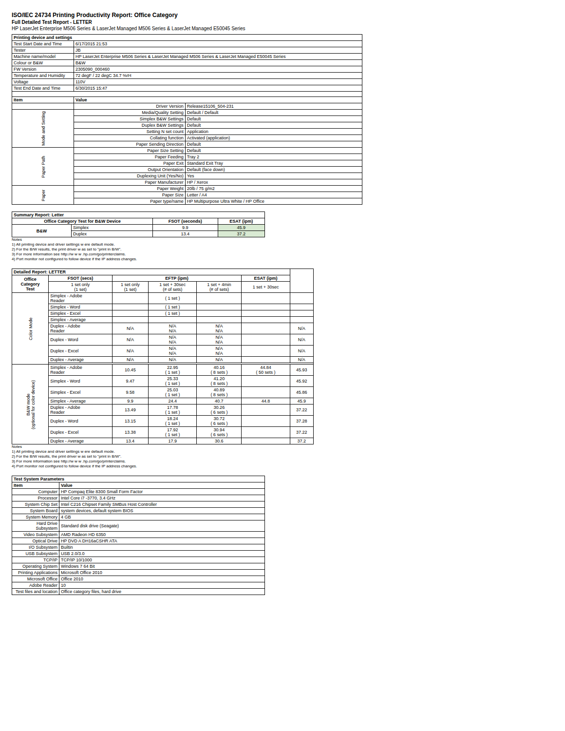ISO/IEC 24734 Printing Productivity Report: Office Category
Full Detailed Test Report - LETTER
HP LaserJet Enterprise M506 Series & LaserJet Managed M506 Series & LaserJet Managed E50045 Series
| Printing device and settings |
| Test Start Date and Time | 6/17/2015 21:53 |
| Tester | JB |
| Machine name/model | HP LaserJet Enterprise M506 Series & LaserJet Managed M506 Series & LaserJet Managed E50045 Series |
| Colour or B&W | B&W |
| FW Version | 2305090_000460 |
| Temperature and Humidity | 72 degF / 22 degC 34.7 %rH |
| Voltage | 110V |
| Test End Date and Time | 6/30/2015 15:47 |
| Item | Value |
| | Driver Version | Release15106_504-231 |
| Mode and Setting | Media/Quality Setting | Default / Default |
| Simplex B&W Settings | Default |
| Duplex B&W Settings | Default |
| Setting N set count | Application |
| Collating function | Activated (application) |
| Paper Sending Direction | Default |
| Paper Path | Paper Size Setting | Default |
| Paper Feeding | Tray 2 |
| Paper Exit | Standard Exit Tray |
| Output Orientation | Default (face down) |
| Duplexing Unit (Yes/No) | Yes |
| Paper Manufacturer | HP / Xerox |
| Paper | Paper Weight | 20lb / 75 g/m2 |
| Paper Size | Letter / A4 |
| Paper type/name | HP Multipurpose Ultra White / HP Office |
| Summary Report: Letter |
| Office Category Test for B&W Device | FSOT (seconds) | ESAT (ipm) |
| B&W | Simplex | 9.9 | 45.9 |
| Duplex | 13.4 | 37.2 |
Notes
1) All printing device and driver settings w ere default mode.
2) For the B/W results, the print driver w as set to "print in B/W".
3) For more information see http://w w w .hp.com/go/printerclaims.
4) Port monitor not configured to follow device if the IP address changes.
| Detailed Report: LETTER |
| Office Category Test | FSOT (secs) | EFTP (ipm) | ESAT (ipm) |
| 1 set only (1 set) | 1 set only (1 set) | 1 set + 30sec (# of sets) | 1 set + 4min (# of sets) | 1 set + 30sec |
| Color Mode | Simplex - Adobe Reader | | ( 1 set ) | | | |
| Simplex - Word | | ( 1 set ) | | | |
| Simplex - Excel | | ( 1 set ) | | | |
| Simplex - Average | | | | | |
| Duplex - Adobe Reader | N/A | N/A N/A | N/A N/A | | N/A |
| Duplex - Word | N/A | N/A N/A | N/A N/A | | N/A |
| Duplex - Excel | N/A | N/A N/A | N/A N/A | | N/A |
| Duplex - Average | N/A | N/A | N/A | | N/A |
| B&W mode (optional for color device) | Simplex - Adobe Reader | 10.45 | 22.95 ( 1 set ) | 40.16 ( 8 sets ) | 44.84 ( 50 sets ) | 45.93 |
| Simplex - Word | 9.47 | 25.33 ( 1 set ) | 41.20 ( 8 sets ) | | 45.92 |
| Simplex - Excel | 9.58 | 25.03 ( 1 set ) | 40.89 ( 8 sets ) | | 45.86 |
| Simplex - Average | 9.9 | 24.4 | 40.7 | 44.8 | 45.9 |
| Duplex - Adobe Reader | 13.49 | 17.78 ( 1 set ) | 30.26 ( 6 sets ) | | 37.22 |
| Duplex - Word | 13.15 | 18.24 ( 1 set ) | 30.72 ( 6 sets ) | | 37.28 |
| Duplex - Excel | 13.38 | 17.92 ( 1 set ) | 30.94 ( 6 sets ) | | 37.22 |
| Duplex - Average | 13.4 | 17.9 | 30.6 | | 37.2 |
Notes
1) All printing device and driver settings w ere default mode.
2) For the B/W results, the print driver w as set to "print in B/W".
3) For more information see http://w w w .hp.com/go/printerclaims.
4) Port monitor not configured to follow device if the IP address changes.
| Test System Parameters |
| Item | Value |
| Computer | HP Compaq Elite 8300 Small Form Factor |
| Processor | Intel Core i7 -3770, 3.4 GHz |
| System Chip Set | Intel C216 Chipset Family SMBus Host Controller |
| System Board | system devices, default system BIOS |
| System Memory | 4 GB |
| Hard Drive Subsystem | Standard disk drive (Seagate) |
| Video Subsystem | AMD Radeon HD 6350 |
| Optical Drive | HP DVD A DH16aCSHR ATA |
| I/O Subsystem | Builtin |
| USB Subsystem | USB 2.0/3.0 |
| TCP/IP | TCP/IP 10/1000 |
| Operating System | Windows 7 64 Bit |
| Printing Applications | Microsoft Office 2010 |
| Microsoft Office | Office 2010 |
| Adobe Reader | 10 |
| Test files and location | Office category files, hard drive |